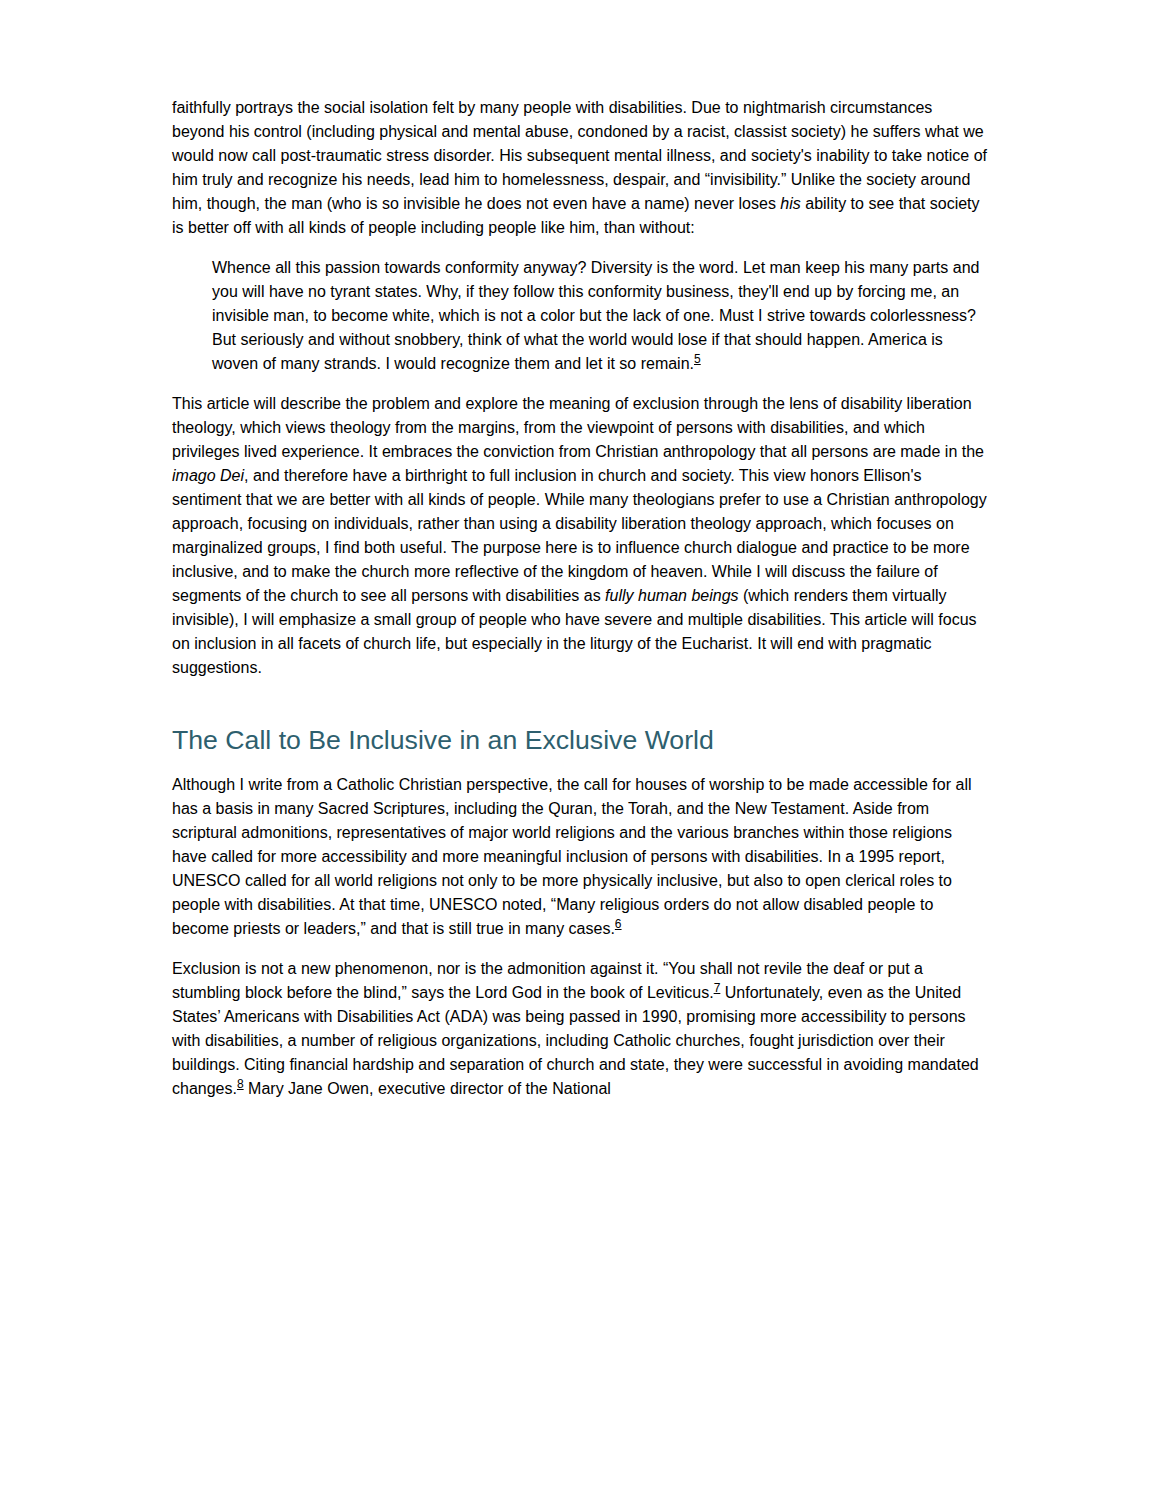faithfully portrays the social isolation felt by many people with disabilities. Due to nightmarish circumstances beyond his control (including physical and mental abuse, condoned by a racist, classist society) he suffers what we would now call post-traumatic stress disorder. His subsequent mental illness, and society's inability to take notice of him truly and recognize his needs, lead him to homelessness, despair, and “invisibility.” Unlike the society around him, though, the man (who is so invisible he does not even have a name) never loses his ability to see that society is better off with all kinds of people including people like him, than without:
Whence all this passion towards conformity anyway? Diversity is the word. Let man keep his many parts and you will have no tyrant states. Why, if they follow this conformity business, they'll end up by forcing me, an invisible man, to become white, which is not a color but the lack of one. Must I strive towards colorlessness? But seriously and without snobbery, think of what the world would lose if that should happen. America is woven of many strands. I would recognize them and let it so remain.5
This article will describe the problem and explore the meaning of exclusion through the lens of disability liberation theology, which views theology from the margins, from the viewpoint of persons with disabilities, and which privileges lived experience. It embraces the conviction from Christian anthropology that all persons are made in the imago Dei, and therefore have a birthright to full inclusion in church and society. This view honors Ellison's sentiment that we are better with all kinds of people. While many theologians prefer to use a Christian anthropology approach, focusing on individuals, rather than using a disability liberation theology approach, which focuses on marginalized groups, I find both useful. The purpose here is to influence church dialogue and practice to be more inclusive, and to make the church more reflective of the kingdom of heaven. While I will discuss the failure of segments of the church to see all persons with disabilities as fully human beings (which renders them virtually invisible), I will emphasize a small group of people who have severe and multiple disabilities. This article will focus on inclusion in all facets of church life, but especially in the liturgy of the Eucharist. It will end with pragmatic suggestions.
The Call to Be Inclusive in an Exclusive World
Although I write from a Catholic Christian perspective, the call for houses of worship to be made accessible for all has a basis in many Sacred Scriptures, including the Quran, the Torah, and the New Testament. Aside from scriptural admonitions, representatives of major world religions and the various branches within those religions have called for more accessibility and more meaningful inclusion of persons with disabilities. In a 1995 report, UNESCO called for all world religions not only to be more physically inclusive, but also to open clerical roles to people with disabilities. At that time, UNESCO noted, “Many religious orders do not allow disabled people to become priests or leaders,” and that is still true in many cases.6
Exclusion is not a new phenomenon, nor is the admonition against it. “You shall not revile the deaf or put a stumbling block before the blind,” says the Lord God in the book of Leviticus.7 Unfortunately, even as the United States’ Americans with Disabilities Act (ADA) was being passed in 1990, promising more accessibility to persons with disabilities, a number of religious organizations, including Catholic churches, fought jurisdiction over their buildings. Citing financial hardship and separation of church and state, they were successful in avoiding mandated changes.8 Mary Jane Owen, executive director of the National